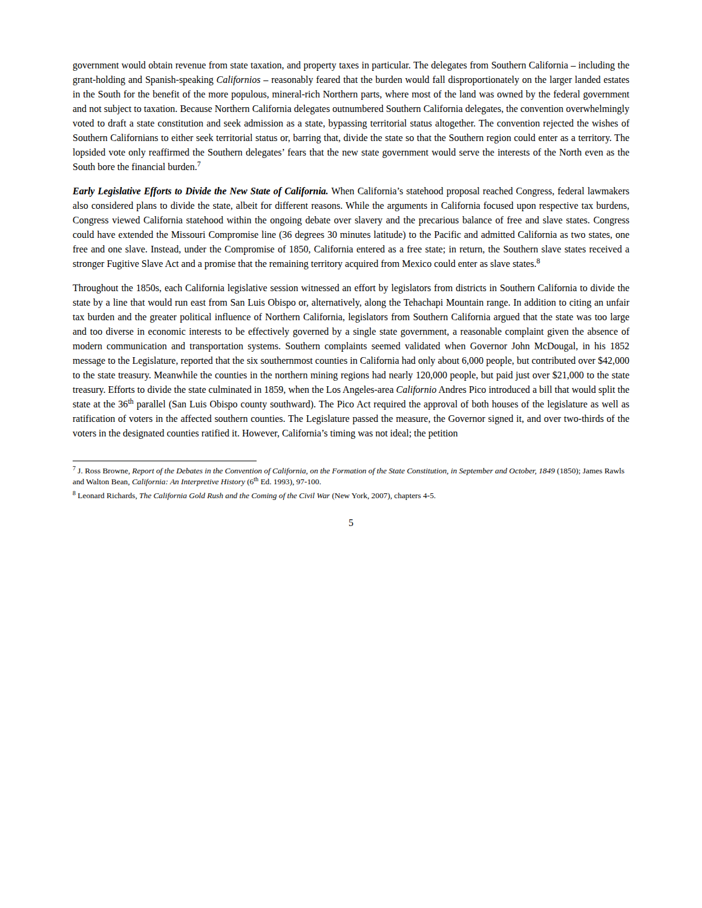government would obtain revenue from state taxation, and property taxes in particular. The delegates from Southern California – including the grant-holding and Spanish-speaking Californios – reasonably feared that the burden would fall disproportionately on the larger landed estates in the South for the benefit of the more populous, mineral-rich Northern parts, where most of the land was owned by the federal government and not subject to taxation. Because Northern California delegates outnumbered Southern California delegates, the convention overwhelmingly voted to draft a state constitution and seek admission as a state, bypassing territorial status altogether. The convention rejected the wishes of Southern Californians to either seek territorial status or, barring that, divide the state so that the Southern region could enter as a territory. The lopsided vote only reaffirmed the Southern delegates’ fears that the new state government would serve the interests of the North even as the South bore the financial burden.7
Early Legislative Efforts to Divide the New State of California. When California’s statehood proposal reached Congress, federal lawmakers also considered plans to divide the state, albeit for different reasons. While the arguments in California focused upon respective tax burdens, Congress viewed California statehood within the ongoing debate over slavery and the precarious balance of free and slave states. Congress could have extended the Missouri Compromise line (36 degrees 30 minutes latitude) to the Pacific and admitted California as two states, one free and one slave. Instead, under the Compromise of 1850, California entered as a free state; in return, the Southern slave states received a stronger Fugitive Slave Act and a promise that the remaining territory acquired from Mexico could enter as slave states.8
Throughout the 1850s, each California legislative session witnessed an effort by legislators from districts in Southern California to divide the state by a line that would run east from San Luis Obispo or, alternatively, along the Tehachapi Mountain range. In addition to citing an unfair tax burden and the greater political influence of Northern California, legislators from Southern California argued that the state was too large and too diverse in economic interests to be effectively governed by a single state government, a reasonable complaint given the absence of modern communication and transportation systems. Southern complaints seemed validated when Governor John McDougal, in his 1852 message to the Legislature, reported that the six southernmost counties in California had only about 6,000 people, but contributed over $42,000 to the state treasury. Meanwhile the counties in the northern mining regions had nearly 120,000 people, but paid just over $21,000 to the state treasury. Efforts to divide the state culminated in 1859, when the Los Angeles-area Californio Andres Pico introduced a bill that would split the state at the 36th parallel (San Luis Obispo county southward). The Pico Act required the approval of both houses of the legislature as well as ratification of voters in the affected southern counties. The Legislature passed the measure, the Governor signed it, and over two-thirds of the voters in the designated counties ratified it. However, California’s timing was not ideal; the petition
7 J. Ross Browne, Report of the Debates in the Convention of California, on the Formation of the State Constitution, in September and October, 1849 (1850); James Rawls and Walton Bean, California: An Interpretive History (6th Ed. 1993), 97-100.
8 Leonard Richards, The California Gold Rush and the Coming of the Civil War (New York, 2007), chapters 4-5.
5